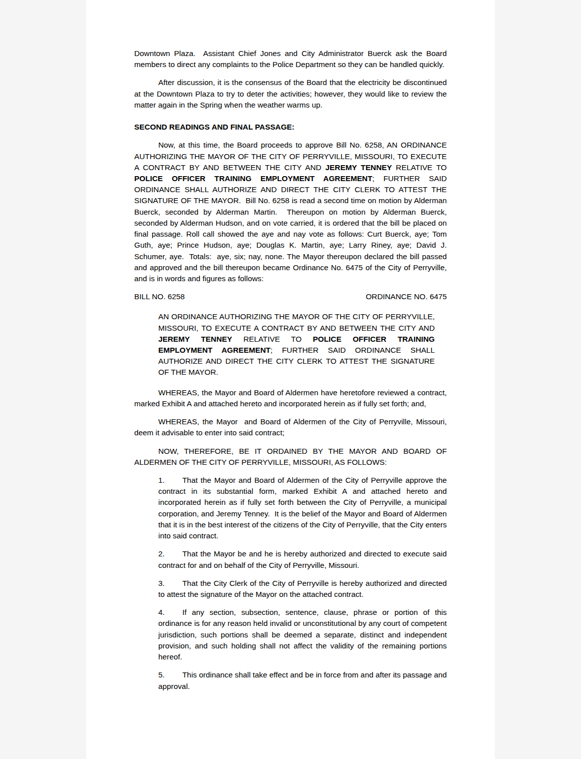Downtown Plaza. Assistant Chief Jones and City Administrator Buerck ask the Board members to direct any complaints to the Police Department so they can be handled quickly.
After discussion, it is the consensus of the Board that the electricity be discontinued at the Downtown Plaza to try to deter the activities; however, they would like to review the matter again in the Spring when the weather warms up.
Second Readings and Final Passage:
Now, at this time, the Board proceeds to approve Bill No. 6258, AN ORDINANCE AUTHORIZING THE MAYOR OF THE CITY OF PERRYVILLE, MISSOURI, TO EXECUTE A CONTRACT BY AND BETWEEN THE CITY AND JEREMY TENNEY RELATIVE TO POLICE OFFICER TRAINING EMPLOYMENT AGREEMENT; FURTHER SAID ORDINANCE SHALL AUTHORIZE AND DIRECT THE CITY CLERK TO ATTEST THE SIGNATURE OF THE MAYOR. Bill No. 6258 is read a second time on motion by Alderman Buerck, seconded by Alderman Martin. Thereupon on motion by Alderman Buerck, seconded by Alderman Hudson, and on vote carried, it is ordered that the bill be placed on final passage. Roll call showed the aye and nay vote as follows: Curt Buerck, aye; Tom Guth, aye; Prince Hudson, aye; Douglas K. Martin, aye; Larry Riney, aye; David J. Schumer, aye. Totals: aye, six; nay, none. The Mayor thereupon declared the bill passed and approved and the bill thereupon became Ordinance No. 6475 of the City of Perryville, and is in words and figures as follows:
BILL NO. 6258 ORDINANCE NO. 6475
AN ORDINANCE AUTHORIZING THE MAYOR OF THE CITY OF PERRYVILLE, MISSOURI, TO EXECUTE A CONTRACT BY AND BETWEEN THE CITY AND JEREMY TENNEY RELATIVE TO POLICE OFFICER TRAINING EMPLOYMENT AGREEMENT; FURTHER SAID ORDINANCE SHALL AUTHORIZE AND DIRECT THE CITY CLERK TO ATTEST THE SIGNATURE OF THE MAYOR.
WHEREAS, the Mayor and Board of Aldermen have heretofore reviewed a contract, marked Exhibit A and attached hereto and incorporated herein as if fully set forth; and,
WHEREAS, the Mayor and Board of Aldermen of the City of Perryville, Missouri, deem it advisable to enter into said contract;
NOW, THEREFORE, BE IT ORDAINED BY THE MAYOR AND BOARD OF ALDERMEN OF THE CITY OF PERRYVILLE, MISSOURI, AS FOLLOWS:
1. That the Mayor and Board of Aldermen of the City of Perryville approve the contract in its substantial form, marked Exhibit A and attached hereto and incorporated herein as if fully set forth between the City of Perryville, a municipal corporation, and Jeremy Tenney. It is the belief of the Mayor and Board of Aldermen that it is in the best interest of the citizens of the City of Perryville, that the City enters into said contract.
2. That the Mayor be and he is hereby authorized and directed to execute said contract for and on behalf of the City of Perryville, Missouri.
3. That the City Clerk of the City of Perryville is hereby authorized and directed to attest the signature of the Mayor on the attached contract.
4. If any section, subsection, sentence, clause, phrase or portion of this ordinance is for any reason held invalid or unconstitutional by any court of competent jurisdiction, such portions shall be deemed a separate, distinct and independent provision, and such holding shall not affect the validity of the remaining portions hereof.
5. This ordinance shall take effect and be in force from and after its passage and approval.